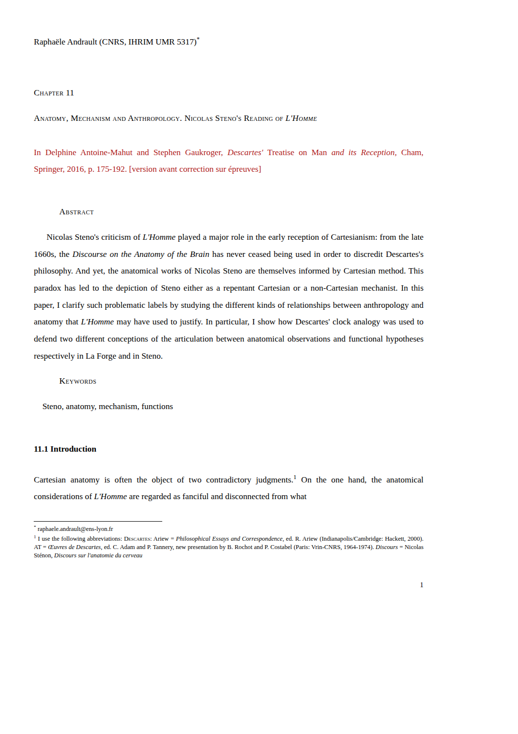Raphaële Andrault (CNRS, IHRIM UMR 5317)*
Chapter 11
Anatomy, Mechanism and Anthropology. Nicolas Steno's Reading of L'Homme
In Delphine Antoine-Mahut and Stephen Gaukroger, Descartes' Treatise on Man and its Reception, Cham, Springer, 2016, p. 175-192. [version avant correction sur épreuves]
Abstract
Nicolas Steno's criticism of L'Homme played a major role in the early reception of Cartesianism: from the late 1660s, the Discourse on the Anatomy of the Brain has never ceased being used in order to discredit Descartes's philosophy. And yet, the anatomical works of Nicolas Steno are themselves informed by Cartesian method. This paradox has led to the depiction of Steno either as a repentant Cartesian or a non-Cartesian mechanist. In this paper, I clarify such problematic labels by studying the different kinds of relationships between anthropology and anatomy that L'Homme may have used to justify. In particular, I show how Descartes' clock analogy was used to defend two different conceptions of the articulation between anatomical observations and functional hypotheses respectively in La Forge and in Steno.
Keywords
Steno, anatomy, mechanism, functions
11.1 Introduction
Cartesian anatomy is often the object of two contradictory judgments.1 On the one hand, the anatomical considerations of L'Homme are regarded as fanciful and disconnected from what
* raphaele.andrault@ens-lyon.fr
1 I use the following abbreviations: Descartes: Ariew = Philosophical Essays and Correspondence, ed. R. Ariew (Indianapolis/Cambridge: Hackett, 2000). AT = Œuvres de Descartes, ed. C. Adam and P. Tannery, new presentation by B. Rochot and P. Costabel (Paris: Vrin-CNRS, 1964-1974). Discours = Nicolas Sténon, Discours sur l'anatomie du cerveau
1